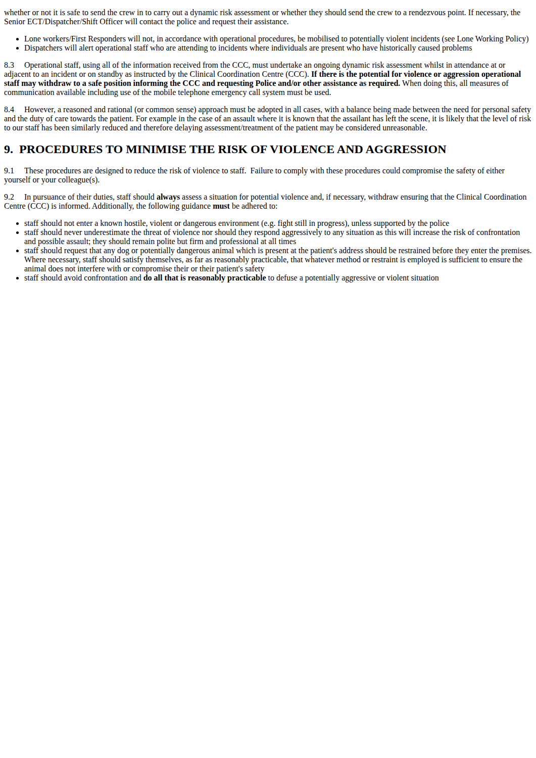whether or not it is safe to send the crew in to carry out a dynamic risk assessment or whether they should send the crew to a rendezvous point. If necessary, the Senior ECT/Dispatcher/Shift Officer will contact the police and request their assistance.
Lone workers/First Responders will not, in accordance with operational procedures, be mobilised to potentially violent incidents (see Lone Working Policy)
Dispatchers will alert operational staff who are attending to incidents where individuals are present who have historically caused problems
8.3 Operational staff, using all of the information received from the CCC, must undertake an ongoing dynamic risk assessment whilst in attendance at or adjacent to an incident or on standby as instructed by the Clinical Coordination Centre (CCC). If there is the potential for violence or aggression operational staff may withdraw to a safe position informing the CCC and requesting Police and/or other assistance as required. When doing this, all measures of communication available including use of the mobile telephone emergency call system must be used.
8.4 However, a reasoned and rational (or common sense) approach must be adopted in all cases, with a balance being made between the need for personal safety and the duty of care towards the patient. For example in the case of an assault where it is known that the assailant has left the scene, it is likely that the level of risk to our staff has been similarly reduced and therefore delaying assessment/treatment of the patient may be considered unreasonable.
9. PROCEDURES TO MINIMISE THE RISK OF VIOLENCE AND AGGRESSION
9.1 These procedures are designed to reduce the risk of violence to staff. Failure to comply with these procedures could compromise the safety of either yourself or your colleague(s).
9.2 In pursuance of their duties, staff should always assess a situation for potential violence and, if necessary, withdraw ensuring that the Clinical Coordination Centre (CCC) is informed. Additionally, the following guidance must be adhered to:
staff should not enter a known hostile, violent or dangerous environment (e.g. fight still in progress), unless supported by the police
staff should never underestimate the threat of violence nor should they respond aggressively to any situation as this will increase the risk of confrontation and possible assault; they should remain polite but firm and professional at all times
staff should request that any dog or potentially dangerous animal which is present at the patient's address should be restrained before they enter the premises. Where necessary, staff should satisfy themselves, as far as reasonably practicable, that whatever method or restraint is employed is sufficient to ensure the animal does not interfere with or compromise their or their patient's safety
staff should avoid confrontation and do all that is reasonably practicable to defuse a potentially aggressive or violent situation